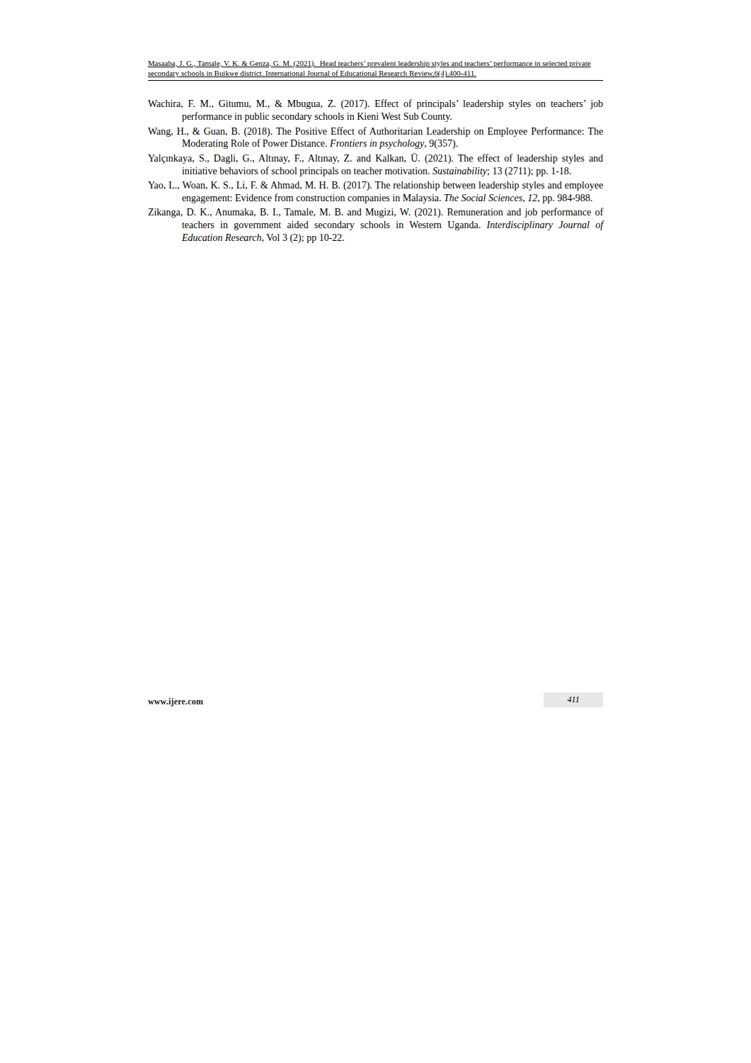Masaaba, J. G., Tamale, V. K. & Genza, G. M. (2021). Head teachers’ prevalent leadership styles and teachers’ performance in selected private secondary schools in Buikwe district. International Journal of Educational Research Review,6(4),400-411.
Wachira, F. M., Gitumu, M., & Mbugua, Z. (2017). Effect of principals’ leadership styles on teachers’ job performance in public secondary schools in Kieni West Sub County.
Wang, H., & Guan, B. (2018). The Positive Effect of Authoritarian Leadership on Employee Performance: The Moderating Role of Power Distance. Frontiers in psychology, 9(357).
Yalçınkaya, S., Dagli, G., Altınay, F., Altınay, Z. and Kalkan, Ü. (2021). The effect of leadership styles and initiative behaviors of school principals on teacher motivation. Sustainability; 13 (2711); pp. 1-18.
Yao, L., Woan, K. S., Li, F. & Ahmad, M. H. B. (2017). The relationship between leadership styles and employee engagement: Evidence from construction companies in Malaysia. The Social Sciences, 12, pp. 984-988.
Zikanga, D. K., Anumaka, B. I., Tamale, M. B. and Mugizi, W. (2021). Remuneration and job performance of teachers in government aided secondary schools in Western Uganda. Interdisciplinary Journal of Education Research, Vol 3 (2); pp 10-22.
www.ijere.com
411